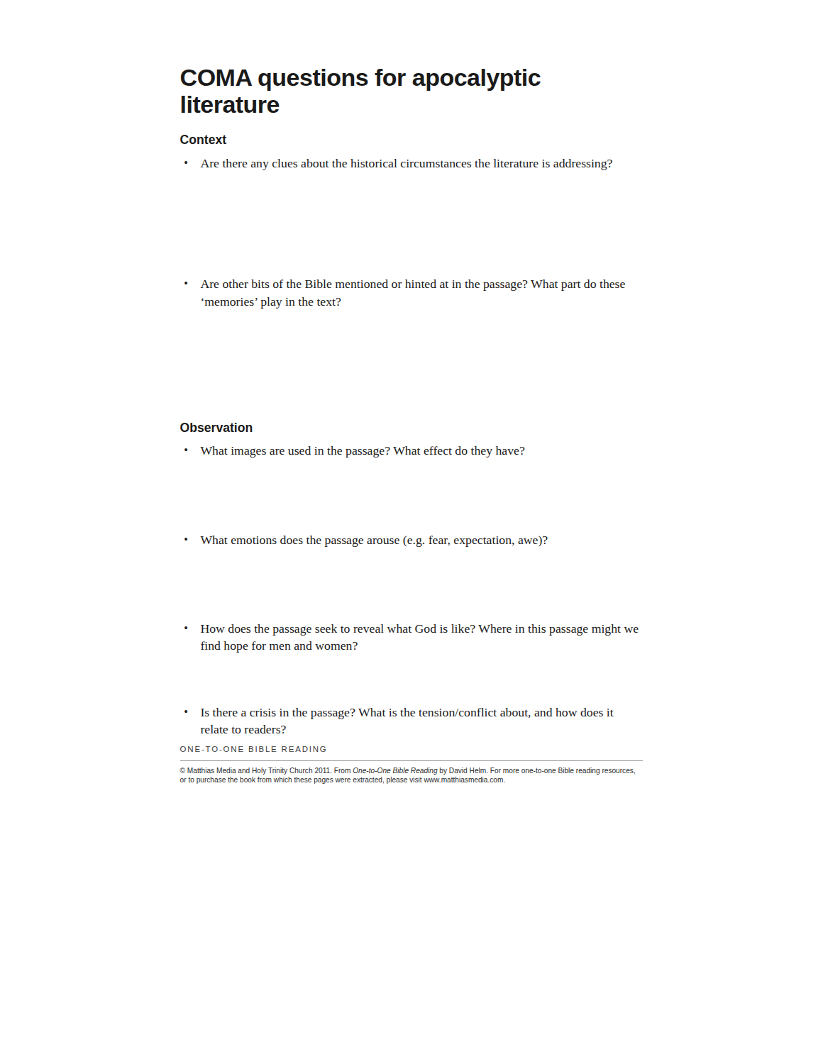COMA questions for apocalyptic literature
Context
Are there any clues about the historical circumstances the literature is addressing?
Are other bits of the Bible mentioned or hinted at in the passage? What part do these ‘memories’ play in the text?
Observation
What images are used in the passage? What effect do they have?
What emotions does the passage arouse (e.g. fear, expectation, awe)?
How does the passage seek to reveal what God is like? Where in this passage might we find hope for men and women?
Is there a crisis in the passage? What is the tension/conflict about, and how does it relate to readers?
ONE-TO-ONE BIBLE READING
© Matthias Media and Holy Trinity Church 2011. From One-to-One Bible Reading by David Helm. For more one-to-one Bible reading resources, or to purchase the book from which these pages were extracted, please visit www.matthiasmedia.com.